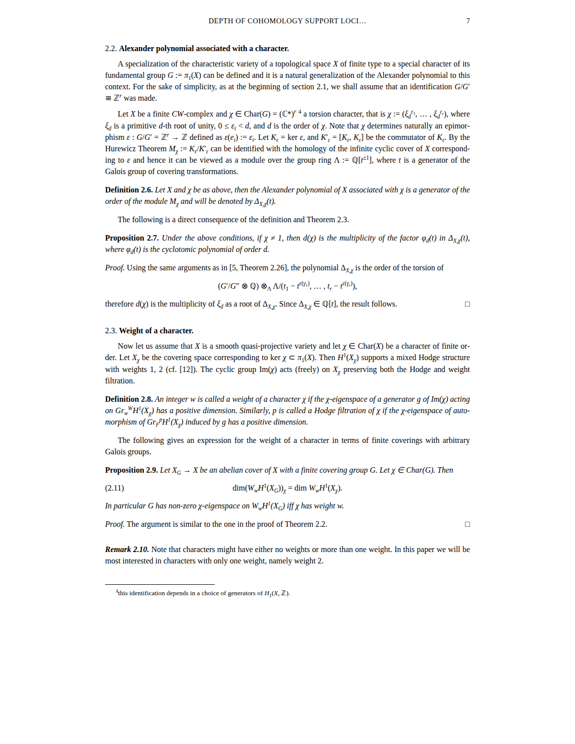DEPTH OF COHOMOLOGY SUPPORT LOCI… 7
2.2. Alexander polynomial associated with a character.
A specialization of the characteristic variety of a topological space X of finite type to a special character of its fundamental group G := π1(X) can be defined and it is a natural generalization of the Alexander polynomial to this context. For the sake of simplicity, as at the beginning of section 2.1, we shall assume that an identification G/G′ ≅ ℤr was made.
Let X be a finite CW-complex and χ ∈ Char(G) = (ℂ*)r 4 a torsion character, that is χ := (ξdε1, … , ξdεr), where ξd is a primitive d-th root of unity, 0 ≤ εi < d, and d is the order of χ. Note that χ determines naturally an epimorphism ε : G/G′ = ℤr → ℤ defined as ε(ei) := εi. Let Kε = ker ε, and K′ε = [Kε, Kε] be the commutator of Kε. By the Hurewicz Theorem Mχ := Kε/K′ε can be identified with the homology of the infinite cyclic cover of X corresponding to ε and hence it can be viewed as a module over the group ring Λ := ℚ[t±1], where t is a generator of the Galois group of covering transformations.
Definition 2.6. Let X and χ be as above, then the Alexander polynomial of X associated with χ is a generator of the order of the module Mχ and will be denoted by ΔX,χ(t).
The following is a direct consequence of the definition and Theorem 2.3.
Proposition 2.7. Under the above conditions, if χ ≠ 1, then d(χ) is the multiplicity of the factor φd(t) in ΔX,χ(t), where φd(t) is the cyclotomic polynomial of order d.
Proof. Using the same arguments as in [5, Theorem 2.26], the polynomial ΔX,χ is the order of the torsion of
(G′/G″ ⊗ ℚ) ⊗Λ Λ/(t1 − tε(γ1), … , tr − tε(γr)),
therefore d(χ) is the multiplicity of ξd as a root of ΔX,χ. Since ΔX,χ ∈ ℚ[t], the result follows. □
2.3. Weight of a character.
Now let us assume that X is a smooth quasi-projective variety and let χ ∈ Char(X) be a character of finite order. Let Xχ be the covering space corresponding to ker χ ⊂ π1(X). Then H1(Xχ) supports a mixed Hodge structure with weights 1, 2 (cf. [12]). The cyclic group Im(χ) acts (freely) on Xχ preserving both the Hodge and weight filtration.
Definition 2.8. An integer w is called a weight of a character χ if the χ-eigenspace of a generator g of Im(χ) acting on GrwWH1(Xχ) has a positive dimension. Similarly, p is called a Hodge filtration of χ if the χ-eigenspace of automorphism of GrFpH1(Xχ) induced by g has a positive dimension.
The following gives an expression for the weight of a character in terms of finite coverings with arbitrary Galois groups.
Proposition 2.9. Let XG → X be an abelian cover of X with a finite covering group G. Let χ ∈ Char(G). Then
(2.11) dim(WwH1(XG))χ = dim WwH1(Xχ).
In particular G has non-zero χ-eigenspace on WwH1(XG) iff χ has weight w.
Proof. The argument is similar to the one in the proof of Theorem 2.2. □
Remark 2.10. Note that characters might have either no weights or more than one weight. In this paper we will be most interested in characters with only one weight, namely weight 2.
4this identification depends in a choice of generators of H1(X, ℤ).